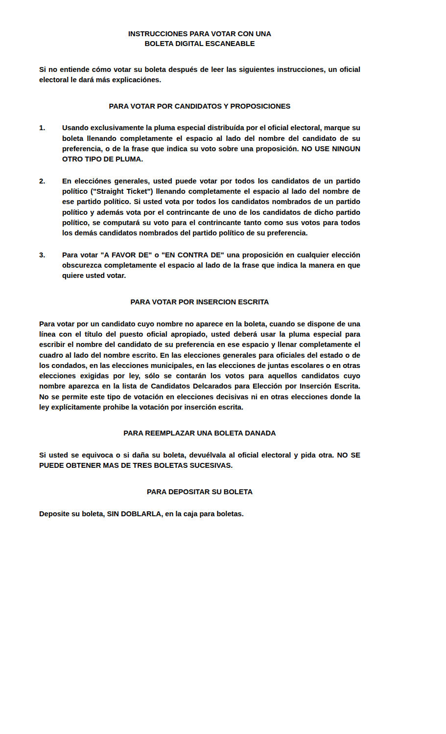Instrucciones para Votar con una
Boleta Digital Escaneable
Si no entiende cómo votar su boleta después de leer las siguientes instrucciones, un oficial electoral le dará más explicaciónes.
Para Votar por Candidatos y Proposiciones
Usando exclusivamente la pluma especial distribuída por el oficial electoral, marque su boleta llenando completamente el espacio al lado del nombre del candidato de su preferencia, o de la frase que indica su voto sobre una proposición. NO USE NINGUN OTRO TIPO DE PLUMA.
En elecciónes generales, usted puede votar por todos los candidatos de un partido político ("Straight Ticket") llenando completamente el espacio al lado del nombre de ese partido político. Si usted vota por todos los candidatos nombrados de un partido político y además vota por el contrincante de uno de los candidatos de dicho partido político, se computará su voto para el contrincante tanto como sus votos para todos los demás candidatos nombrados del partido político de su preferencia.
Para votar "A FAVOR DE" o "EN CONTRA DE" una proposición en cualquier elección obscurezca completamente el espacio al lado de la frase que indica la manera en que quiere usted votar.
Para Votar por Insercion Escrita
Para votar por un candidato cuyo nombre no aparece en la boleta, cuando se dispone de una línea con el título del puesto oficial apropiado, usted deberá usar la pluma especial para escribir el nombre del candidato de su preferencia en ese espacio y llenar completamente el cuadro al lado del nombre escrito. En las elecciones generales para oficiales del estado o de los condados, en las elecciones municipales, en las elecciones de juntas escolares o en otras elecciones exigidas por ley, sólo se contarán los votos para aquellos candidatos cuyo nombre aparezca en la lista de Candidatos Delcarados para Elección por Inserción Escrita. No se permite este tipo de votación en elecciones decisivas ni en otras elecciones donde la ley explícitamente prohibe la votación por inserción escrita.
Para Reemplazar una Boleta Danada
Si usted se equivoca o si daña su boleta, devuélvala al oficial electoral y pida otra. NO SE PUEDE OBTENER MAS DE TRES BOLETAS SUCESIVAS.
Para Depositar su Boleta
Deposite su boleta, SIN DOBLARLA, en la caja para boletas.